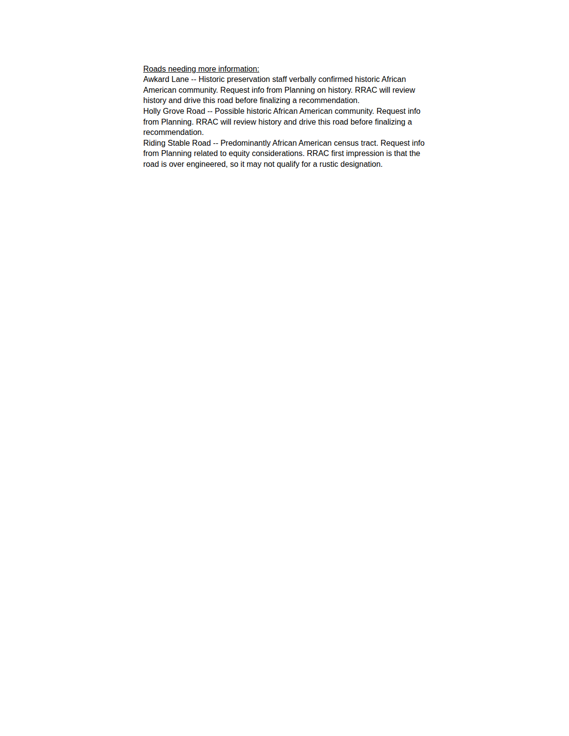Roads needing more information:
Awkard Lane -- Historic preservation staff verbally confirmed historic African American community. Request info from Planning on history. RRAC will review history and drive this road before finalizing a recommendation.
Holly Grove Road -- Possible historic African American community. Request info from Planning. RRAC will review history and drive this road before finalizing a recommendation.
Riding Stable Road -- Predominantly African American census tract. Request info from Planning related to equity considerations. RRAC first impression is that the road is over engineered, so it may not qualify for a rustic designation.